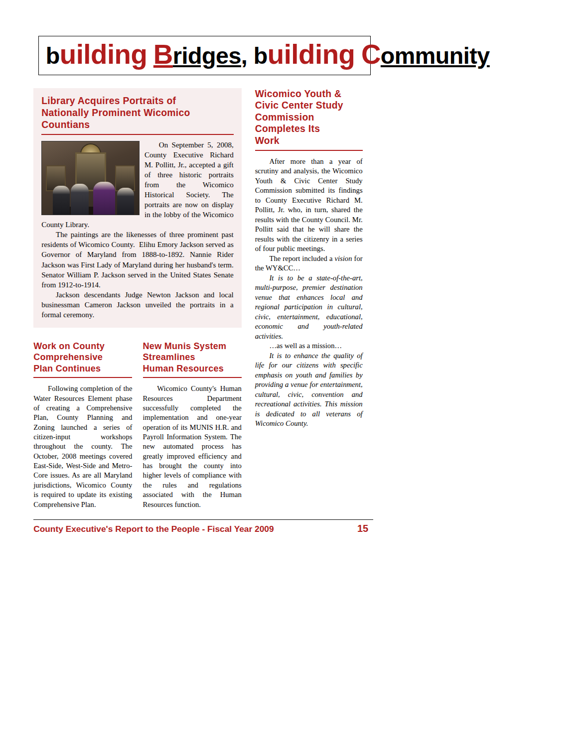building Bridges, building Community
Library Acquires Portraits of
Nationally Prominent Wicomico
Countians
On September 5, 2008, County Executive Richard M. Pollitt, Jr., accepted a gift of three historic portraits from the Wicomico Historical Society. The portraits are now on display in the lobby of the Wicomico County Library.
The paintings are the likenesses of three prominent past residents of Wicomico County. Elihu Emory Jackson served as Governor of Maryland from 1888-to-1892. Nannie Rider Jackson was First Lady of Maryland during her husband's term. Senator William P. Jackson served in the United States Senate from 1912-to-1914.
Jackson descendants Judge Newton Jackson and local businessman Cameron Jackson unveiled the portraits in a formal ceremony.
Work on County
Comprehensive
Plan Continues
Following completion of the Water Resources Element phase of creating a Compre­hensive Plan, County Planning and Zoning launched a series of citizen-input workshops throughout the county. The October, 2008 meetings cov­ered East-Side, West-Side and Metro-Core issues. As are all Maryland jurisdictions, Wicomico County is required to update its existing Compre­hensive Plan.
New Munis System
Streamlines
Human Resources
Wicomico County's Human Resources Department successfully completed the implementation and one-year operation of its MUNIS H.R. and Payroll Information Sys­tem. The new automated process has greatly improved efficiency and has brought the county into higher levels of compliance with the rules and regulations associated with the Human Resources function.
Wicomico Youth &
Civic Center Study
Commission
Completes Its
Work
After more than a year of scrutiny and analysis, the Wicomico Youth & Civic Center Study Commission submitted its findings to County Executive Richard M. Pollitt, Jr. who, in turn, shared the results with the County Council. Mr. Pollitt said that he will share the results with the citizenry in a series of four public meetings.
The report included a vision for the WY&CC…
It is to be a state-of-the-art, multi-purpose, premier destination venue that en­hances local and regional participation in cultural, civic, entertainment, educational, economic and youth-related activities.
…as well as a mission…
It is to enhance the quality of life for our citizens with specific emphasis on youth and families by providing a venue for entertainment, cultural, civic, convention and recre­ational activities. This mission is dedicated to all veterans of Wicomico County.
County Executive's Report to the People - Fiscal Year 2009
15